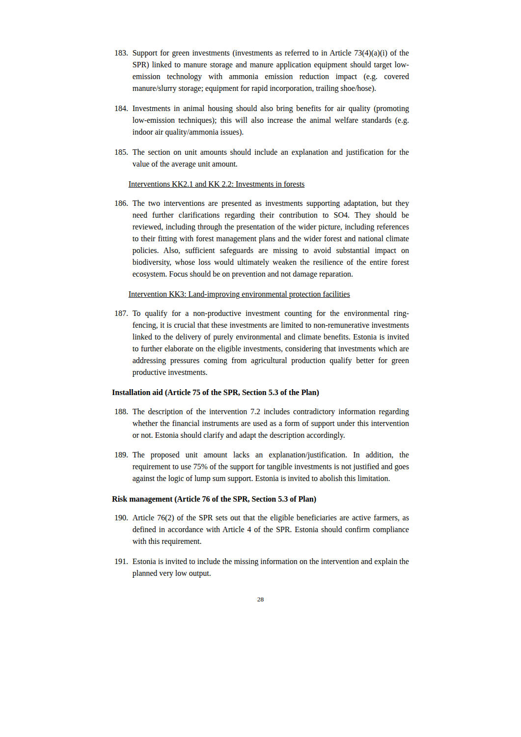183. Support for green investments (investments as referred to in Article 73(4)(a)(i) of the SPR) linked to manure storage and manure application equipment should target low-emission technology with ammonia emission reduction impact (e.g. covered manure/slurry storage; equipment for rapid incorporation, trailing shoe/hose).
184. Investments in animal housing should also bring benefits for air quality (promoting low-emission techniques); this will also increase the animal welfare standards (e.g. indoor air quality/ammonia issues).
185. The section on unit amounts should include an explanation and justification for the value of the average unit amount.
Interventions KK2.1 and KK 2.2: Investments in forests
186. The two interventions are presented as investments supporting adaptation, but they need further clarifications regarding their contribution to SO4. They should be reviewed, including through the presentation of the wider picture, including references to their fitting with forest management plans and the wider forest and national climate policies. Also, sufficient safeguards are missing to avoid substantial impact on biodiversity, whose loss would ultimately weaken the resilience of the entire forest ecosystem. Focus should be on prevention and not damage reparation.
Intervention KK3: Land-improving environmental protection facilities
187. To qualify for a non-productive investment counting for the environmental ring-fencing, it is crucial that these investments are limited to non-remunerative investments linked to the delivery of purely environmental and climate benefits. Estonia is invited to further elaborate on the eligible investments, considering that investments which are addressing pressures coming from agricultural production qualify better for green productive investments.
Installation aid (Article 75 of the SPR, Section 5.3 of the Plan)
188. The description of the intervention 7.2 includes contradictory information regarding whether the financial instruments are used as a form of support under this intervention or not. Estonia should clarify and adapt the description accordingly.
189. The proposed unit amount lacks an explanation/justification. In addition, the requirement to use 75% of the support for tangible investments is not justified and goes against the logic of lump sum support. Estonia is invited to abolish this limitation.
Risk management (Article 76 of the SPR, Section 5.3 of Plan)
190. Article 76(2) of the SPR sets out that the eligible beneficiaries are active farmers, as defined in accordance with Article 4 of the SPR. Estonia should confirm compliance with this requirement.
191. Estonia is invited to include the missing information on the intervention and explain the planned very low output.
28